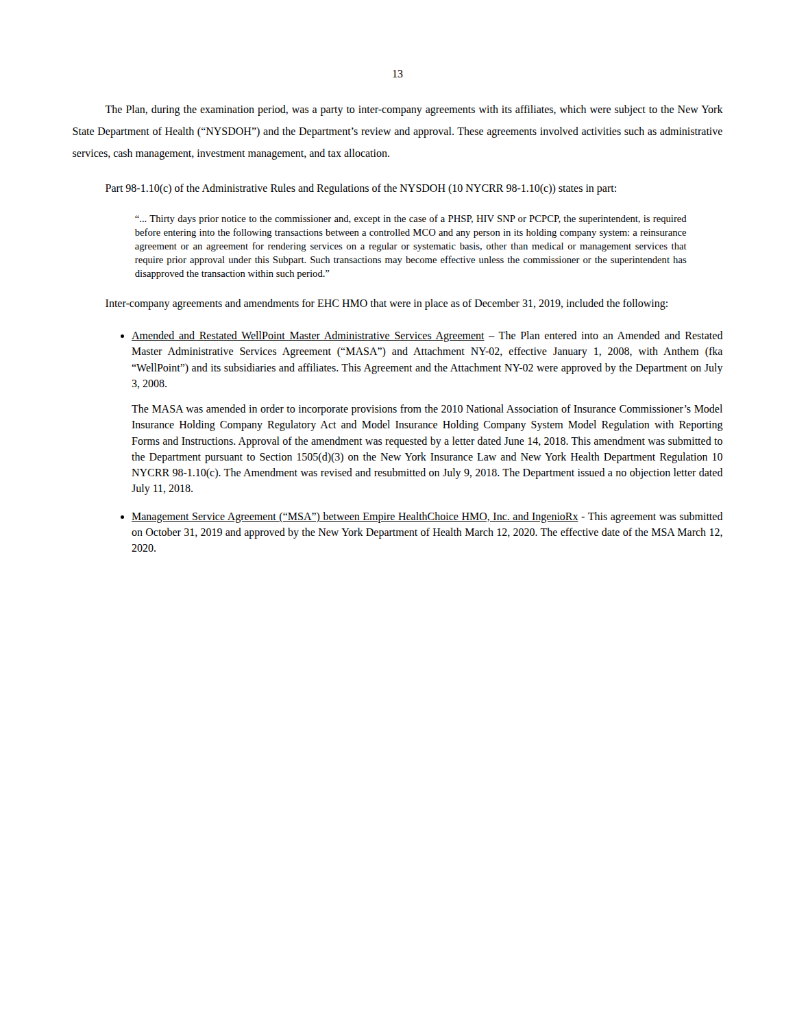13
The Plan, during the examination period, was a party to inter-company agreements with its affiliates, which were subject to the New York State Department of Health (“NYSDOH”) and the Department’s review and approval. These agreements involved activities such as administrative services, cash management, investment management, and tax allocation.
Part 98-1.10(c) of the Administrative Rules and Regulations of the NYSDOH (10 NYCRR 98-1.10(c)) states in part:
“... Thirty days prior notice to the commissioner and, except in the case of a PHSP, HIV SNP or PCPCP, the superintendent, is required before entering into the following transactions between a controlled MCO and any person in its holding company system: a reinsurance agreement or an agreement for rendering services on a regular or systematic basis, other than medical or management services that require prior approval under this Subpart. Such transactions may become effective unless the commissioner or the superintendent has disapproved the transaction within such period.”
Inter-company agreements and amendments for EHC HMO that were in place as of December 31, 2019, included the following:
Amended and Restated WellPoint Master Administrative Services Agreement – The Plan entered into an Amended and Restated Master Administrative Services Agreement (“MASA”) and Attachment NY-02, effective January 1, 2008, with Anthem (fka “WellPoint”) and its subsidiaries and affiliates. This Agreement and the Attachment NY-02 were approved by the Department on July 3, 2008.
The MASA was amended in order to incorporate provisions from the 2010 National Association of Insurance Commissioner’s Model Insurance Holding Company Regulatory Act and Model Insurance Holding Company System Model Regulation with Reporting Forms and Instructions. Approval of the amendment was requested by a letter dated June 14, 2018. This amendment was submitted to the Department pursuant to Section 1505(d)(3) on the New York Insurance Law and New York Health Department Regulation 10 NYCRR 98-1.10(c). The Amendment was revised and resubmitted on July 9, 2018. The Department issued a no objection letter dated July 11, 2018.
Management Service Agreement (“MSA”) between Empire HealthChoice HMO, Inc. and IngenioRx - This agreement was submitted on October 31, 2019 and approved by the New York Department of Health March 12, 2020. The effective date of the MSA March 12, 2020.